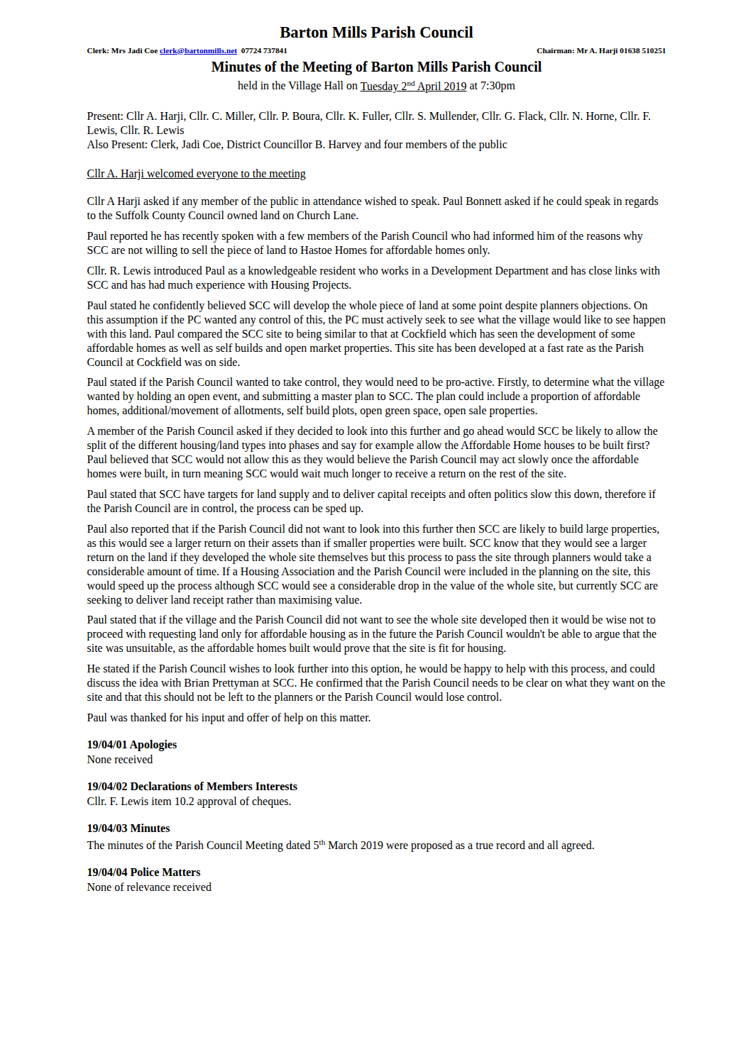Barton Mills Parish Council
Clerk: Mrs Jadi Coe clerk@bartonmills.net 07724 737841 Chairman: Mr A. Harji 01638 510251
Minutes of the Meeting of Barton Mills Parish Council
held in the Village Hall on Tuesday 2nd April 2019 at 7:30pm
Present: Cllr A. Harji, Cllr. C. Miller, Cllr. P. Boura, Cllr. K. Fuller, Cllr. S. Mullender, Cllr. G. Flack, Cllr. N. Horne, Cllr. F. Lewis, Cllr. R. Lewis
Also Present: Clerk, Jadi Coe, District Councillor B. Harvey and four members of the public
Cllr A. Harji welcomed everyone to the meeting
Cllr A Harji asked if any member of the public in attendance wished to speak. Paul Bonnett asked if he could speak in regards to the Suffolk County Council owned land on Church Lane.
Paul reported he has recently spoken with a few members of the Parish Council who had informed him of the reasons why SCC are not willing to sell the piece of land to Hastoe Homes for affordable homes only.
Cllr. R. Lewis introduced Paul as a knowledgeable resident who works in a Development Department and has close links with SCC and has had much experience with Housing Projects.
Paul stated he confidently believed SCC will develop the whole piece of land at some point despite planners objections. On this assumption if the PC wanted any control of this, the PC must actively seek to see what the village would like to see happen with this land. Paul compared the SCC site to being similar to that at Cockfield which has seen the development of some affordable homes as well as self builds and open market properties. This site has been developed at a fast rate as the Parish Council at Cockfield was on side.
Paul stated if the Parish Council wanted to take control, they would need to be pro-active. Firstly, to determine what the village wanted by holding an open event, and submitting a master plan to SCC. The plan could include a proportion of affordable homes, additional/movement of allotments, self build plots, open green space, open sale properties.
A member of the Parish Council asked if they decided to look into this further and go ahead would SCC be likely to allow the split of the different housing/land types into phases and say for example allow the Affordable Home houses to be built first? Paul believed that SCC would not allow this as they would believe the Parish Council may act slowly once the affordable homes were built, in turn meaning SCC would wait much longer to receive a return on the rest of the site.
Paul stated that SCC have targets for land supply and to deliver capital receipts and often politics slow this down, therefore if the Parish Council are in control, the process can be sped up.
Paul also reported that if the Parish Council did not want to look into this further then SCC are likely to build large properties, as this would see a larger return on their assets than if smaller properties were built. SCC know that they would see a larger return on the land if they developed the whole site themselves but this process to pass the site through planners would take a considerable amount of time. If a Housing Association and the Parish Council were included in the planning on the site, this would speed up the process although SCC would see a considerable drop in the value of the whole site, but currently SCC are seeking to deliver land receipt rather than maximising value.
Paul stated that if the village and the Parish Council did not want to see the whole site developed then it would be wise not to proceed with requesting land only for affordable housing as in the future the Parish Council wouldn't be able to argue that the site was unsuitable, as the affordable homes built would prove that the site is fit for housing.
He stated if the Parish Council wishes to look further into this option, he would be happy to help with this process, and could discuss the idea with Brian Prettyman at SCC. He confirmed that the Parish Council needs to be clear on what they want on the site and that this should not be left to the planners or the Parish Council would lose control.
Paul was thanked for his input and offer of help on this matter.
19/04/01 Apologies
None received
19/04/02 Declarations of Members Interests
Cllr. F. Lewis item 10.2 approval of cheques.
19/04/03 Minutes
The minutes of the Parish Council Meeting dated 5th March 2019 were proposed as a true record and all agreed.
19/04/04 Police Matters
None of relevance received